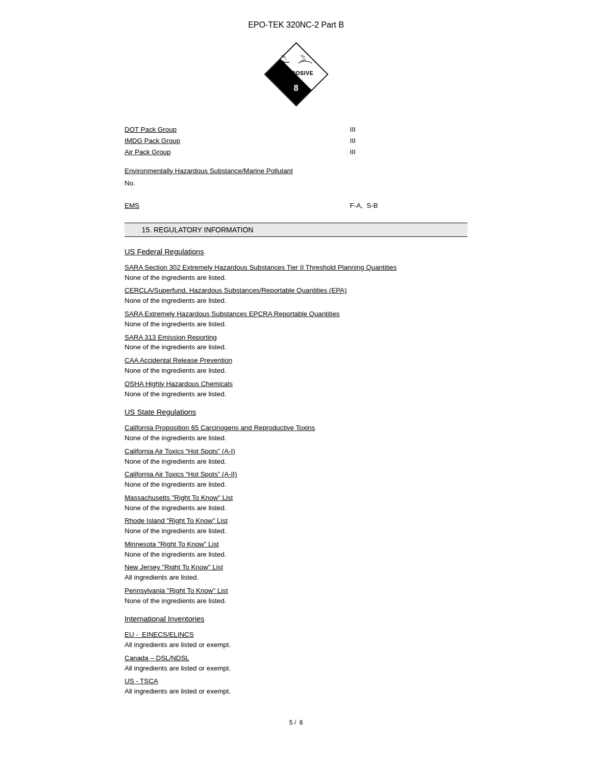EPO-TEK 320NC-2 Part B
CORROSIVE
8
| DOT Pack Group | III |
| IMDG Pack Group | III |
| Air Pack Group | III |
Environmentally Hazardous Substance/Marine Pollutant
No.
| EMS | F-A, S-B |
15. REGULATORY INFORMATION
US Federal Regulations
SARA Section 302 Extremely Hazardous Substances Tier II Threshold Planning Quantities
None of the ingredients are listed.
CERCLA/Superfund, Hazardous Substances/Reportable Quantities (EPA)
None of the ingredients are listed.
SARA Extremely Hazardous Substances EPCRA Reportable Quantities
None of the ingredients are listed.
SARA 313 Emission Reporting
None of the ingredients are listed.
CAA Accidental Release Prevention
None of the ingredients are listed.
OSHA Highly Hazardous Chemicals
None of the ingredients are listed.
US State Regulations
California Proposition 65 Carcinogens and Reproductive Toxins
None of the ingredients are listed.
California Air Toxics “Hot Spots” (A-I)
None of the ingredients are listed.
California Air Toxics “Hot Spots” (A-II)
None of the ingredients are listed.
Massachusetts "Right To Know" List
None of the ingredients are listed.
Rhode Island "Right To Know" List
None of the ingredients are listed.
Minnesota "Right To Know" List
None of the ingredients are listed.
New Jersey "Right To Know" List
All ingredients are listed.
Pennsylvania "Right To Know" List
None of the ingredients are listed.
International Inventories
EU - EINECS/ELINCS
All ingredients are listed or exempt.
Canada – DSL/NDSL
All ingredients are listed or exempt.
US - TSCA
All ingredients are listed or exempt.
5 / 6